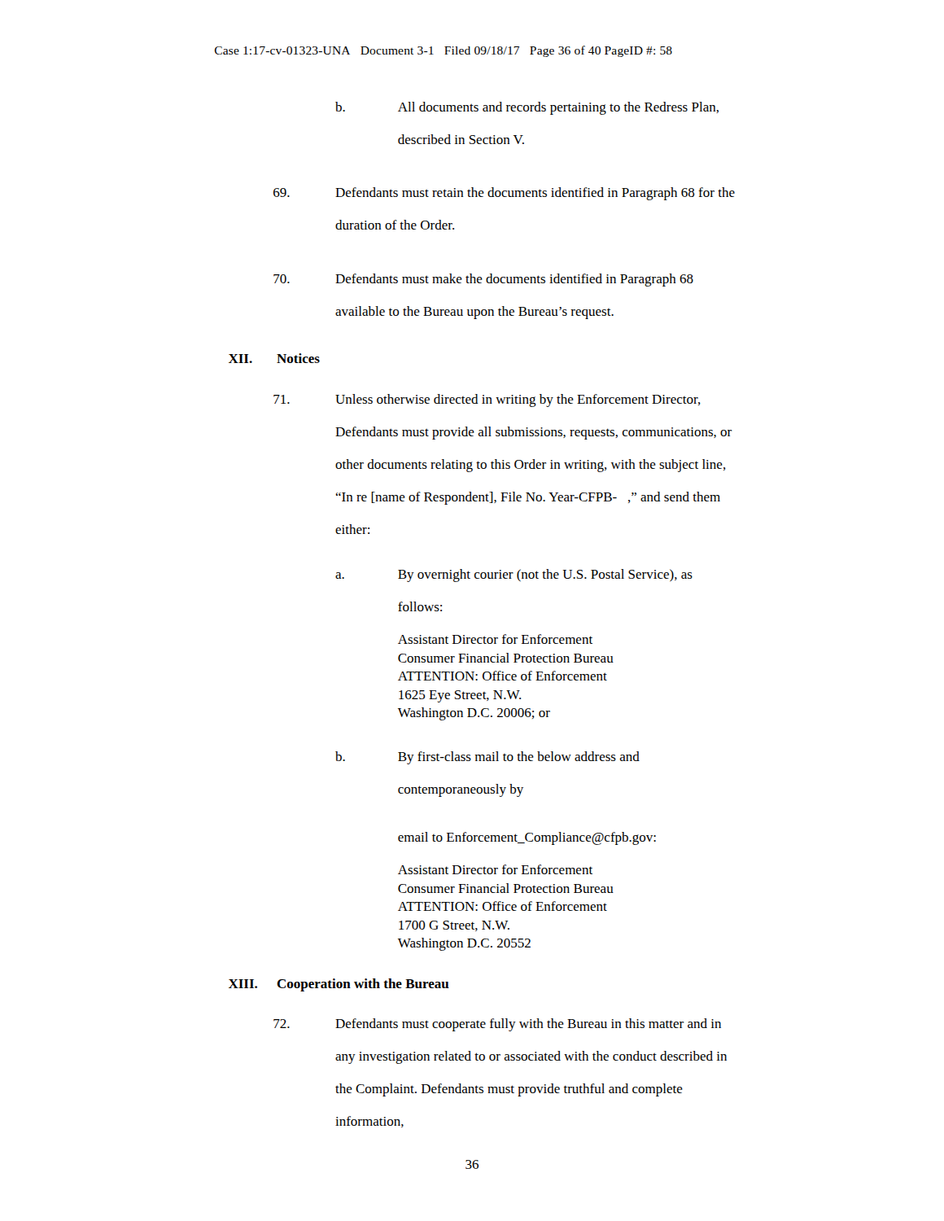Case 1:17-cv-01323-UNA Document 3-1 Filed 09/18/17 Page 36 of 40 PageID #: 58
b. All documents and records pertaining to the Redress Plan,
described in Section V.
69. Defendants must retain the documents identified in Paragraph 68 for the duration of the Order.
70. Defendants must make the documents identified in Paragraph 68 available to the Bureau upon the Bureau’s request.
XII. Notices
71. Unless otherwise directed in writing by the Enforcement Director, Defendants must provide all submissions, requests, communications, or other documents relating to this Order in writing, with the subject line, “In re [name of Respondent], File No. Year-CFPB- ,” and send them either:
a. By overnight courier (not the U.S. Postal Service), as follows:
Assistant Director for Enforcement
Consumer Financial Protection Bureau
ATTENTION: Office of Enforcement
1625 Eye Street, N.W.
Washington D.C. 20006; or
b. By first-class mail to the below address and contemporaneously by
email to Enforcement_Compliance@cfpb.gov:
Assistant Director for Enforcement
Consumer Financial Protection Bureau
ATTENTION: Office of Enforcement
1700 G Street, N.W.
Washington D.C. 20552
XIII. Cooperation with the Bureau
72. Defendants must cooperate fully with the Bureau in this matter and in any investigation related to or associated with the conduct described in the Complaint. Defendants must provide truthful and complete information,
36